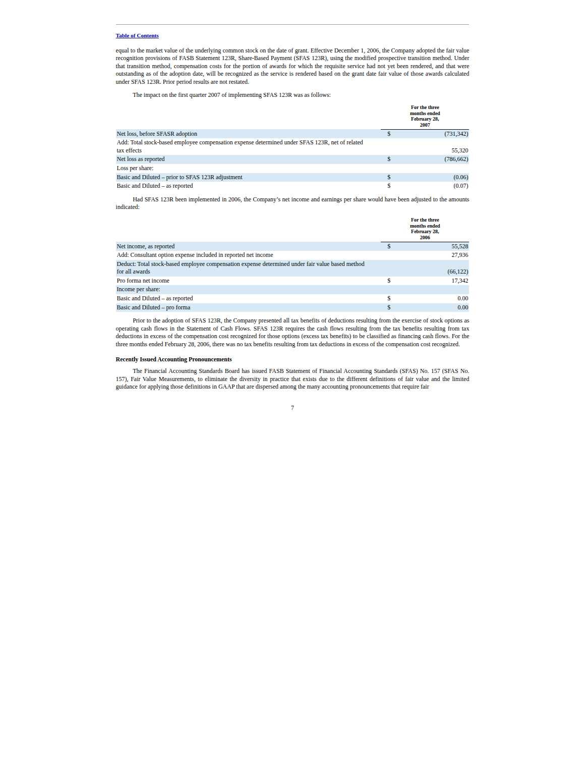Table of Contents
equal to the market value of the underlying common stock on the date of grant. Effective December 1, 2006, the Company adopted the fair value recognition provisions of FASB Statement 123R, Share-Based Payment (SFAS 123R), using the modified prospective transition method. Under that transition method, compensation costs for the portion of awards for which the requisite service had not yet been rendered, and that were outstanding as of the adoption date, will be recognized as the service is rendered based on the grant date fair value of those awards calculated under SFAS 123R. Prior period results are not restated.
The impact on the first quarter 2007 of implementing SFAS 123R was as follows:
| | | For the three months ended February 28, 2007 |
| Net loss, before SFASR adoption | | $ | (731,342) |
| Add: Total stock-based employee compensation expense determined under SFAS 123R, net of related tax effects | | | 55,320 |
| Net loss as reported | | $ | (786,662) |
| Loss per share: | | | |
| Basic and Diluted – prior to SFAS 123R adjustment | | $ | (0.06) |
| Basic and Diluted – as reported | | $ | (0.07) |
Had SFAS 123R been implemented in 2006, the Company’s net income and earnings per share would have been adjusted to the amounts indicated:
| | | For the three months ended February 28, 2006 |
| Net income, as reported | | $ | 55,528 |
| Add: Consultant option expense included in reported net income | | | 27,936 |
| Deduct: Total stock-based employee compensation expense determined under fair value based method for all awards | | | (66,122) |
| Pro forma net income | | $ | 17,342 |
| Income per share: | | | |
| Basic and Diluted – as reported | | $ | 0.00 |
| Basic and Diluted – pro forma | | $ | 0.00 |
Prior to the adoption of SFAS 123R, the Company presented all tax benefits of deductions resulting from the exercise of stock options as operating cash flows in the Statement of Cash Flows. SFAS 123R requires the cash flows resulting from the tax benefits resulting from tax deductions in excess of the compensation cost recognized for those options (excess tax benefits) to be classified as financing cash flows. For the three months ended February 28, 2006, there was no tax benefits resulting from tax deductions in excess of the compensation cost recognized.
Recently Issued Accounting Pronouncements
The Financial Accounting Standards Board has issued FASB Statement of Financial Accounting Standards (SFAS) No. 157 (SFAS No. 157), Fair Value Measurements, to eliminate the diversity in practice that exists due to the different definitions of fair value and the limited guidance for applying those definitions in GAAP that are dispersed among the many accounting pronouncements that require fair
7